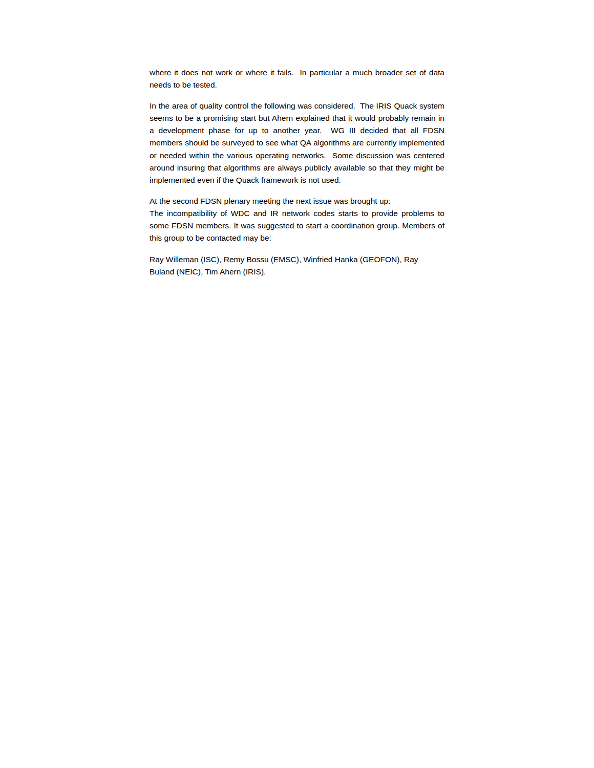where it does not work or where it fails. In particular a much broader set of data needs to be tested.
In the area of quality control the following was considered. The IRIS Quack system seems to be a promising start but Ahern explained that it would probably remain in a development phase for up to another year. WG III decided that all FDSN members should be surveyed to see what QA algorithms are currently implemented or needed within the various operating networks. Some discussion was centered around insuring that algorithms are always publicly available so that they might be implemented even if the Quack framework is not used.
At the second FDSN plenary meeting the next issue was brought up:
The incompatibility of WDC and IR network codes starts to provide problems to some FDSN members. It was suggested to start a coordination group. Members of this group to be contacted may be:
Ray Willeman (ISC), Remy Bossu (EMSC), Winfried Hanka (GEOFON), Ray Buland (NEIC), Tim Ahern (IRIS).